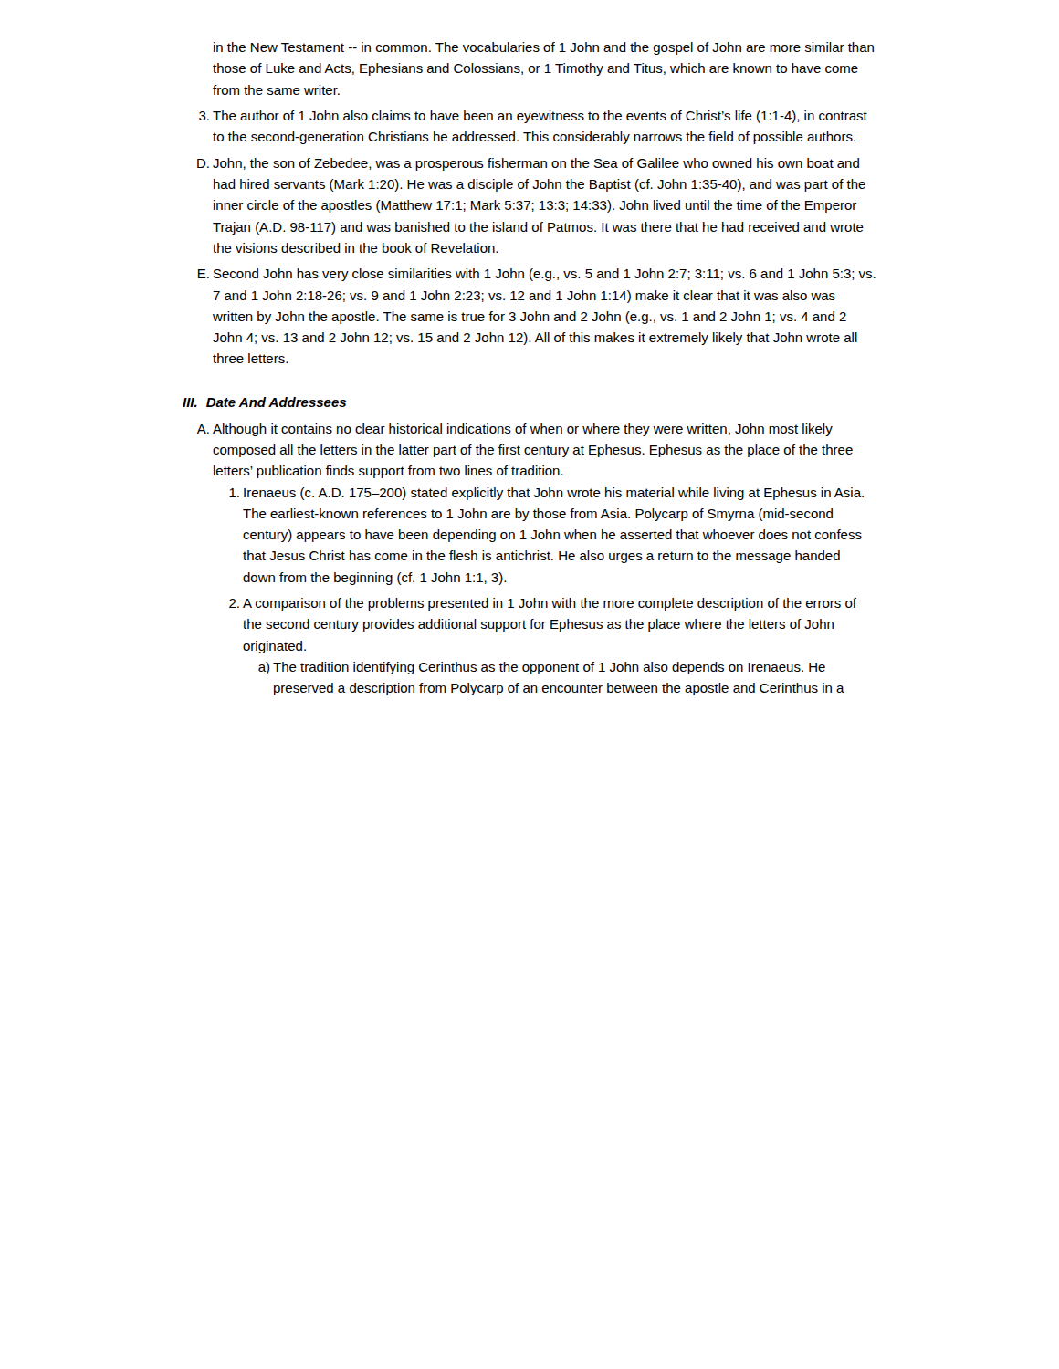in the New Testament -- in common. The vocabularies of 1 John and the gospel of John are more similar than those of Luke and Acts, Ephesians and Colossians, or 1 Timothy and Titus, which are known to have come from the same writer.
3. The author of 1 John also claims to have been an eyewitness to the events of Christ’s life (1:1-4), in contrast to the second-generation Christians he addressed. This considerably narrows the field of possible authors.
D. John, the son of Zebedee, was a prosperous fisherman on the Sea of Galilee who owned his own boat and had hired servants (Mark 1:20). He was a disciple of John the Baptist (cf. John 1:35-40), and was part of the inner circle of the apostles (Matthew 17:1; Mark 5:37; 13:3; 14:33). John lived until the time of the Emperor Trajan (A.D. 98-117) and was banished to the island of Patmos. It was there that he had received and wrote the visions described in the book of Revelation.
E. Second John has very close similarities with 1 John (e.g., vs. 5 and 1 John 2:7; 3:11; vs. 6 and 1 John 5:3; vs. 7 and 1 John 2:18-26; vs. 9 and 1 John 2:23; vs. 12 and 1 John 1:14) make it clear that it was also was written by John the apostle. The same is true for 3 John and 2 John (e.g., vs. 1 and 2 John 1; vs. 4 and 2 John 4; vs. 13 and 2 John 12; vs. 15 and 2 John 12). All of this makes it extremely likely that John wrote all three letters.
III. Date And Addressees
A. Although it contains no clear historical indications of when or where they were written, John most likely composed all the letters in the latter part of the first century at Ephesus. Ephesus as the place of the three letters’ publication finds support from two lines of tradition.
1. Irenaeus (c. A.D. 175–200) stated explicitly that John wrote his material while living at Ephesus in Asia. The earliest-known references to 1 John are by those from Asia. Polycarp of Smyrna (mid-second century) appears to have been depending on 1 John when he asserted that whoever does not confess that Jesus Christ has come in the flesh is antichrist. He also urges a return to the message handed down from the beginning (cf. 1 John 1:1, 3).
2. A comparison of the problems presented in 1 John with the more complete description of the errors of the second century provides additional support for Ephesus as the place where the letters of John originated.
a) The tradition identifying Cerinthus as the opponent of 1 John also depends on Irenaeus. He preserved a description from Polycarp of an encounter between the apostle and Cerinthus in a